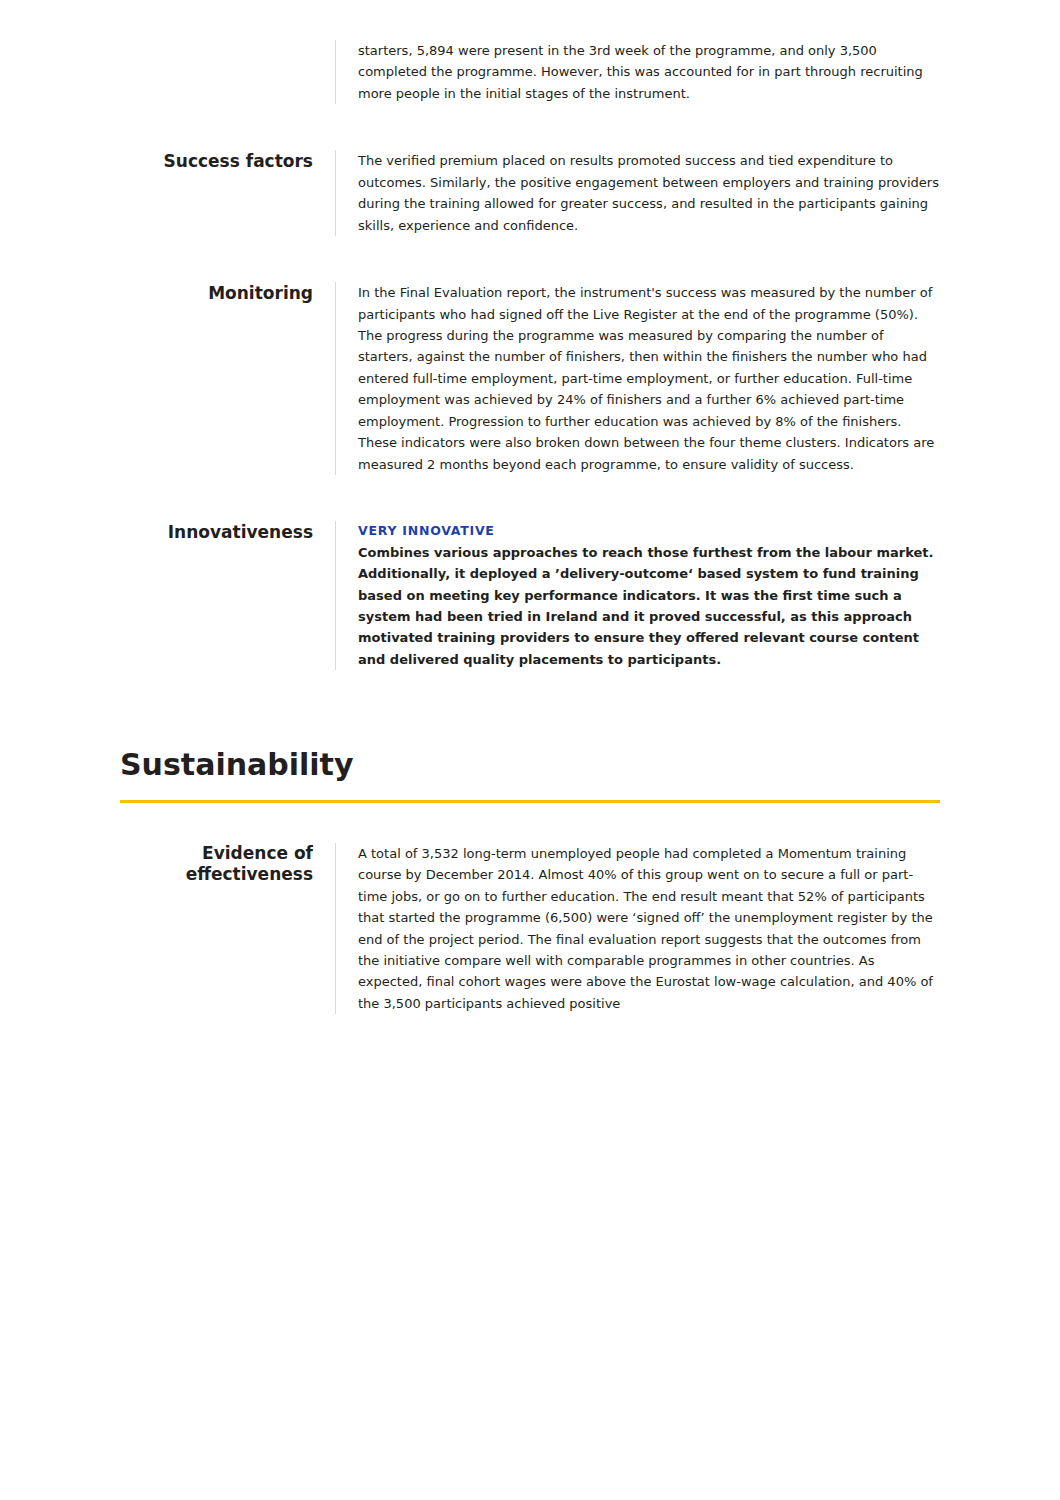starters, 5,894 were present in the 3rd week of the programme, and only 3,500 completed the programme. However, this was accounted for in part through recruiting more people in the initial stages of the instrument.
Success factors
The verified premium placed on results promoted success and tied expenditure to outcomes. Similarly, the positive engagement between employers and training providers during the training allowed for greater success, and resulted in the participants gaining skills, experience and confidence.
Monitoring
In the Final Evaluation report, the instrument's success was measured by the number of participants who had signed off the Live Register at the end of the programme (50%). The progress during the programme was measured by comparing the number of starters, against the number of finishers, then within the finishers the number who had entered full-time employment, part-time employment, or further education. Full-time employment was achieved by 24% of finishers and a further 6% achieved part-time employment. Progression to further education was achieved by 8% of the finishers. These indicators were also broken down between the four theme clusters. Indicators are measured 2 months beyond each programme, to ensure validity of success.
Innovativeness
Very innovative
Combines various approaches to reach those furthest from the labour market. Additionally, it deployed a ’delivery-outcome‘ based system to fund training based on meeting key performance indicators. It was the first time such a system had been tried in Ireland and it proved successful, as this approach motivated training providers to ensure they offered relevant course content and delivered quality placements to participants.
Sustainability
Evidence of effectiveness
A total of 3,532 long-term unemployed people had completed a Momentum training course by December 2014. Almost 40% of this group went on to secure a full or part-time jobs, or go on to further education. The end result meant that 52% of participants that started the programme (6,500) were ‘signed off’ the unemployment register by the end of the project period. The final evaluation report suggests that the outcomes from the initiative compare well with comparable programmes in other countries. As expected, final cohort wages were above the Eurostat low-wage calculation, and 40% of the 3,500 participants achieved positive